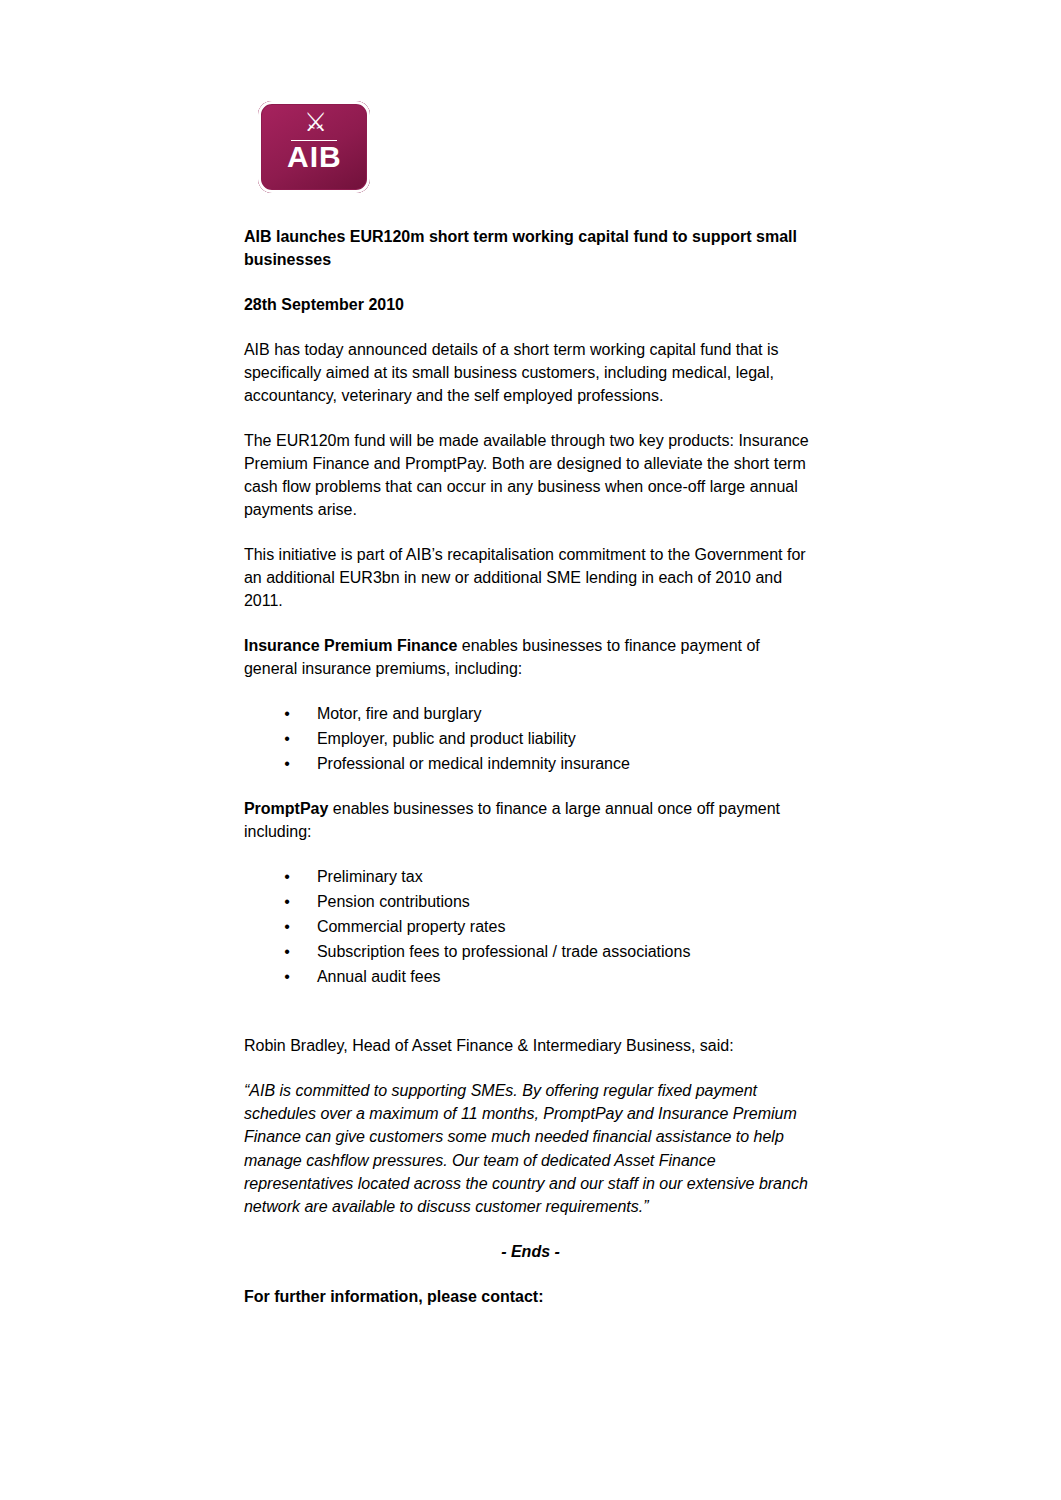⚔
AIB
AIB launches EUR120m short term working capital fund to support small businesses
28th September 2010
AIB has today announced details of a short term working capital fund that is specifically aimed at its small business customers, including medical, legal, accountancy, veterinary and the self employed professions.
The EUR120m fund will be made available through two key products: Insurance Premium Finance and PromptPay. Both are designed to alleviate the short term cash flow problems that can occur in any business when once-off large annual payments arise.
This initiative is part of AIB’s recapitalisation commitment to the Government for an additional EUR3bn in new or additional SME lending in each of 2010 and 2011.
Insurance Premium Finance enables businesses to finance payment of general insurance premiums, including:
Motor, fire and burglary
Employer, public and product liability
Professional or medical indemnity insurance
PromptPay enables businesses to finance a large annual once off payment including:
Preliminary tax
Pension contributions
Commercial property rates
Subscription fees to professional / trade associations
Annual audit fees
Robin Bradley, Head of Asset Finance & Intermediary Business, said:
“AIB is committed to supporting SMEs. By offering regular fixed payment schedules over a maximum of 11 months, PromptPay and Insurance Premium Finance can give customers some much needed financial assistance to help manage cashflow pressures. Our team of dedicated Asset Finance representatives located across the country and our staff in our extensive branch network are available to discuss customer requirements.”
- Ends -
For further information, please contact: